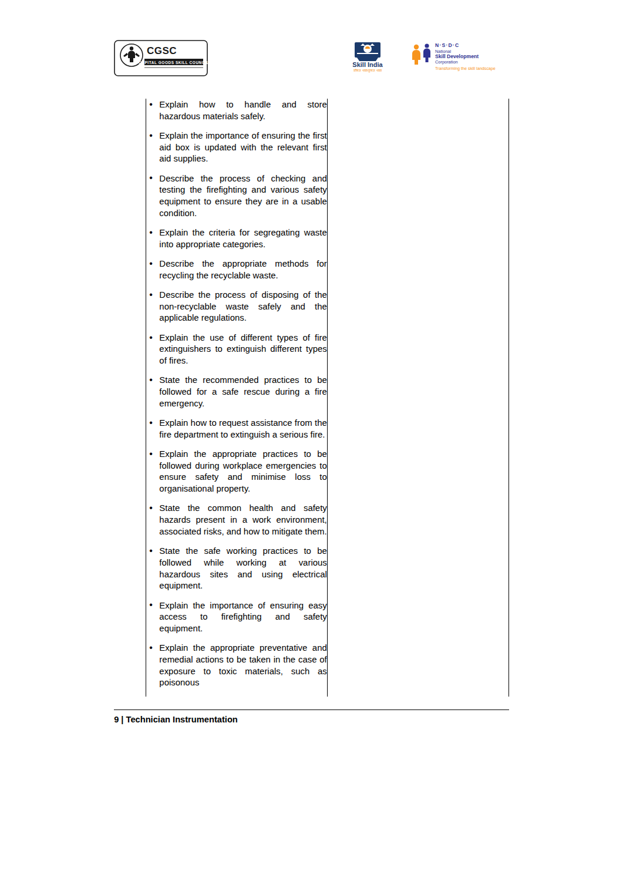CGSC CAPITAL GOODS SKILL COUNCIL
Skill India कौशल भारत-कुशल भारत
N·S·D·C National Skill Development Corporation Transforming the skill landscape
| | Explain how to handle and store hazardous materials safely. Explain the importance of ensuring the first aid box is updated with the relevant first aid supplies. Describe the process of checking and testing the firefighting and various safety equipment to ensure they are in a usable condition. Explain the criteria for segregating waste into appropriate categories. Describe the appropriate methods for recycling the recyclable waste. Describe the process of disposing of the non-recyclable waste safely and the applicable regulations. Explain the use of different types of fire extinguishers to extinguish different types of fires. State the recommended practices to be followed for a safe rescue during a fire emergency. Explain how to request assistance from the fire department to extinguish a serious fire. Explain the appropriate practices to be followed during workplace emergencies to ensure safety and minimise loss to organisational property. State the common health and safety hazards present in a work environment, associated risks, and how to mitigate them. State the safe working practices to be followed while working at various hazardous sites and using electrical equipment. Explain the importance of ensuring easy access to firefighting and safety equipment. Explain the appropriate preventative and remedial actions to be taken in the case of exposure to toxic materials, such as poisonous | |
9 | Technician Instrumentation